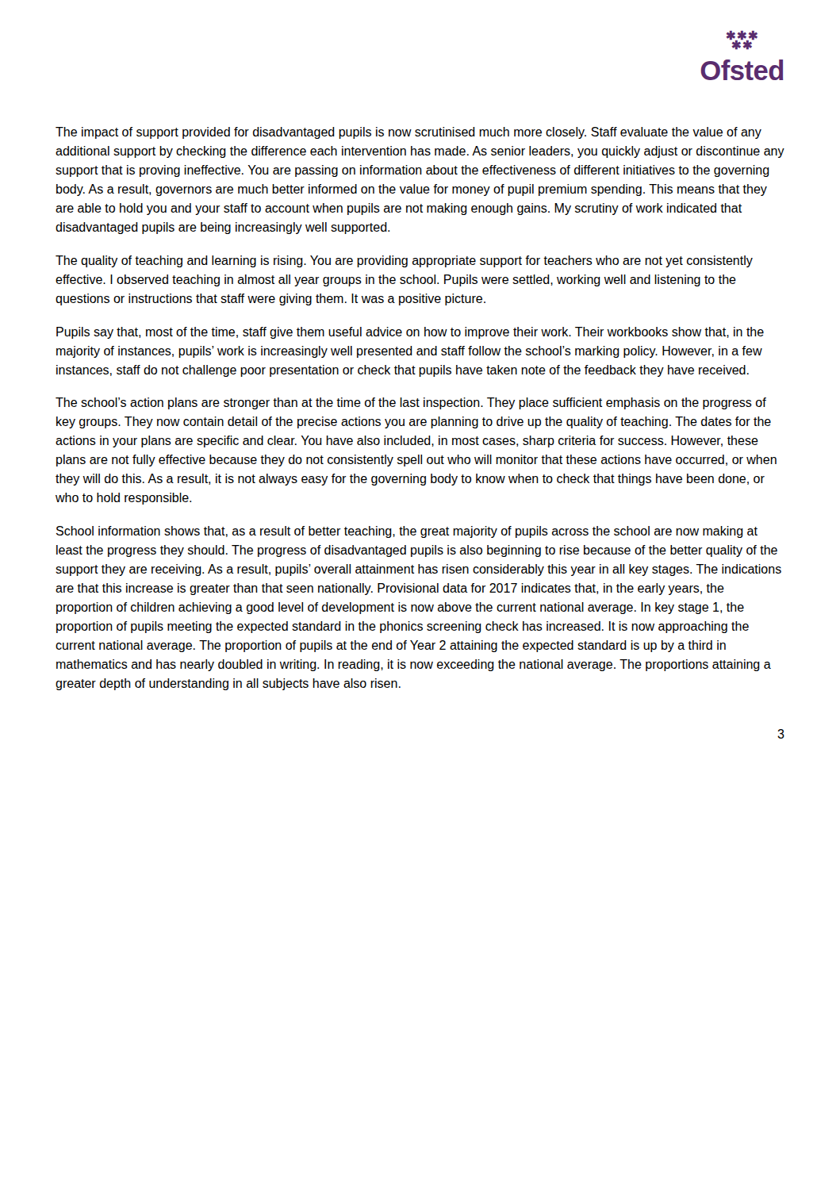✱✱✱
✱✱ Ofsted
The impact of support provided for disadvantaged pupils is now scrutinised much more closely. Staff evaluate the value of any additional support by checking the difference each intervention has made. As senior leaders, you quickly adjust or discontinue any support that is proving ineffective. You are passing on information about the effectiveness of different initiatives to the governing body. As a result, governors are much better informed on the value for money of pupil premium spending. This means that they are able to hold you and your staff to account when pupils are not making enough gains. My scrutiny of work indicated that disadvantaged pupils are being increasingly well supported.
The quality of teaching and learning is rising. You are providing appropriate support for teachers who are not yet consistently effective. I observed teaching in almost all year groups in the school. Pupils were settled, working well and listening to the questions or instructions that staff were giving them. It was a positive picture.
Pupils say that, most of the time, staff give them useful advice on how to improve their work. Their workbooks show that, in the majority of instances, pupils’ work is increasingly well presented and staff follow the school’s marking policy. However, in a few instances, staff do not challenge poor presentation or check that pupils have taken note of the feedback they have received.
The school’s action plans are stronger than at the time of the last inspection. They place sufficient emphasis on the progress of key groups. They now contain detail of the precise actions you are planning to drive up the quality of teaching. The dates for the actions in your plans are specific and clear. You have also included, in most cases, sharp criteria for success. However, these plans are not fully effective because they do not consistently spell out who will monitor that these actions have occurred, or when they will do this. As a result, it is not always easy for the governing body to know when to check that things have been done, or who to hold responsible.
School information shows that, as a result of better teaching, the great majority of pupils across the school are now making at least the progress they should. The progress of disadvantaged pupils is also beginning to rise because of the better quality of the support they are receiving. As a result, pupils’ overall attainment has risen considerably this year in all key stages. The indications are that this increase is greater than that seen nationally. Provisional data for 2017 indicates that, in the early years, the proportion of children achieving a good level of development is now above the current national average. In key stage 1, the proportion of pupils meeting the expected standard in the phonics screening check has increased. It is now approaching the current national average. The proportion of pupils at the end of Year 2 attaining the expected standard is up by a third in mathematics and has nearly doubled in writing. In reading, it is now exceeding the national average. The proportions attaining a greater depth of understanding in all subjects have also risen.
3